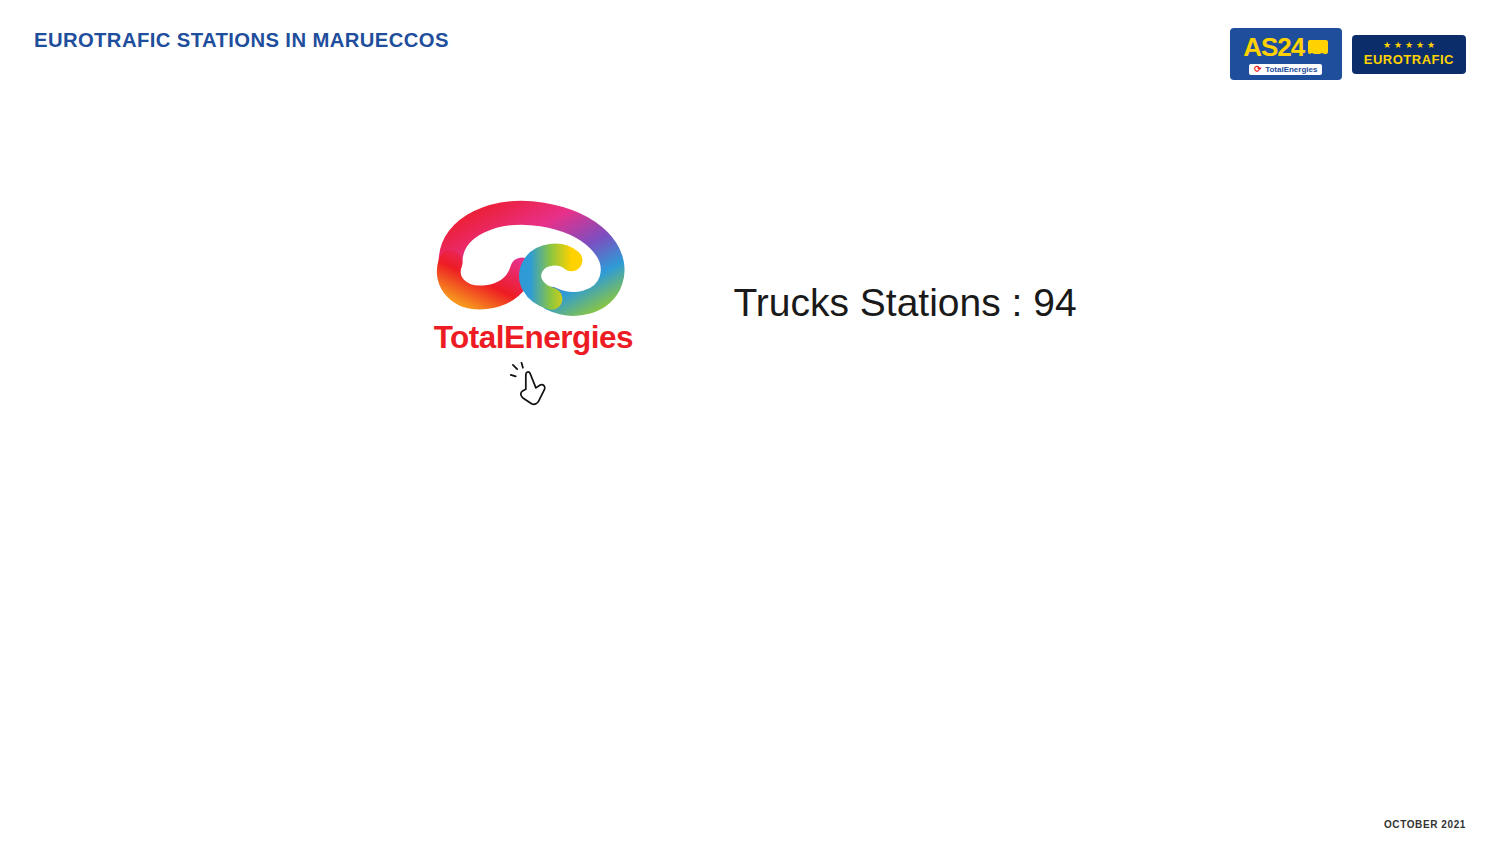Eurotrafic stations in Marueccos
AS24
⟳TotalEnergies
★★★★★
EUROTRAFIC
TotalEnergies
Trucks Stations : 94
OCTOBER 2021